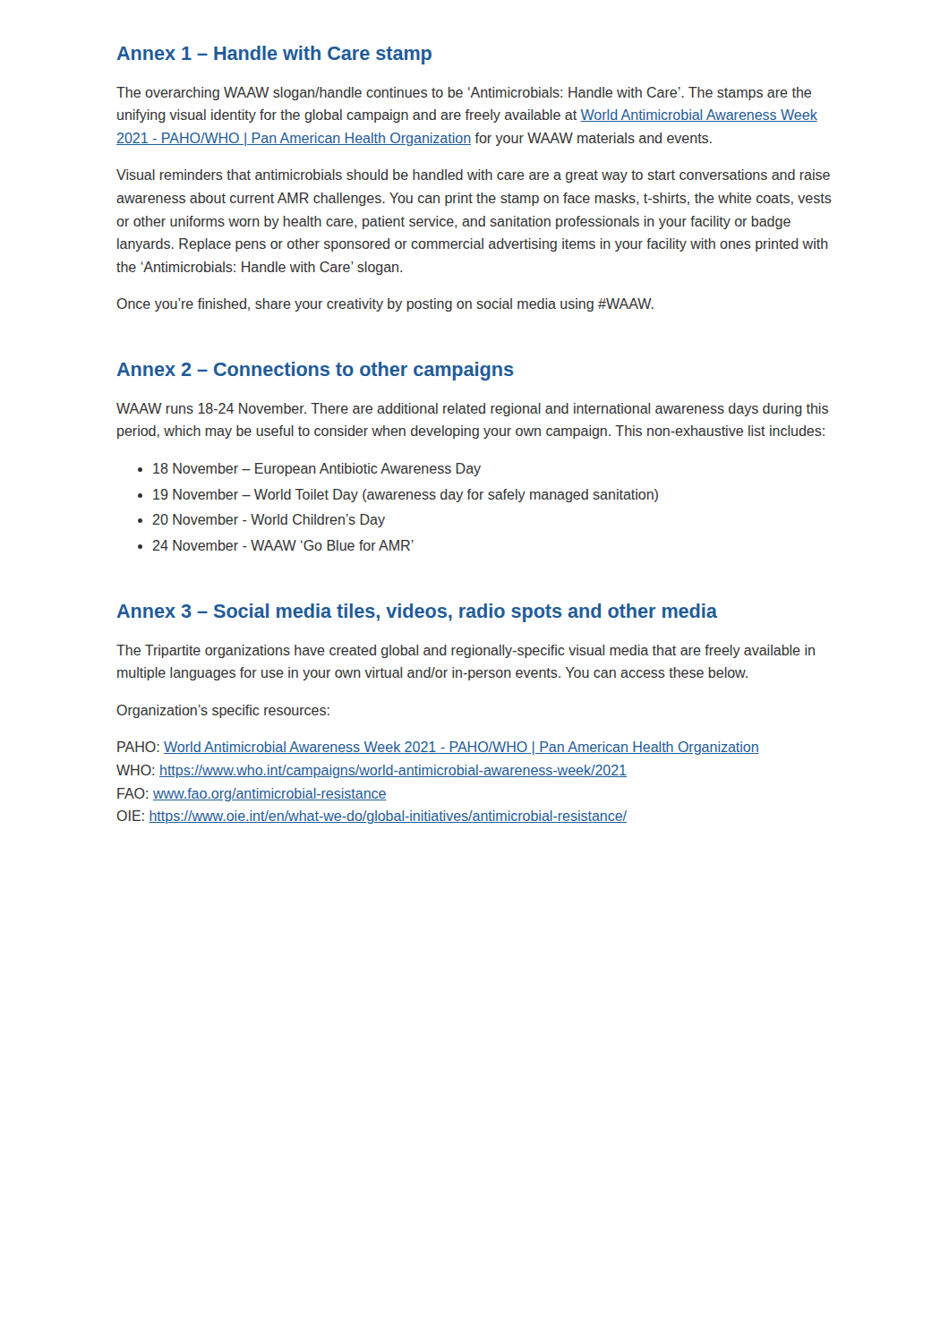Annex 1 – Handle with Care stamp
The overarching WAAW slogan/handle continues to be ‘Antimicrobials: Handle with Care’. The stamps are the unifying visual identity for the global campaign and are freely available at World Antimicrobial Awareness Week 2021 - PAHO/WHO | Pan American Health Organization for your WAAW materials and events.
Visual reminders that antimicrobials should be handled with care are a great way to start conversations and raise awareness about current AMR challenges. You can print the stamp on face masks, t-shirts, the white coats, vests or other uniforms worn by health care, patient service, and sanitation professionals in your facility or badge lanyards. Replace pens or other sponsored or commercial advertising items in your facility with ones printed with the ‘Antimicrobials: Handle with Care’ slogan.
Once you’re finished, share your creativity by posting on social media using #WAAW.
Annex 2 – Connections to other campaigns
WAAW runs 18-24 November. There are additional related regional and international awareness days during this period, which may be useful to consider when developing your own campaign. This non-exhaustive list includes:
18 November – European Antibiotic Awareness Day
19 November – World Toilet Day (awareness day for safely managed sanitation)
20 November - World Children’s Day
24 November - WAAW ‘Go Blue for AMR’
Annex 3 – Social media tiles, videos, radio spots and other media
The Tripartite organizations have created global and regionally-specific visual media that are freely available in multiple languages for use in your own virtual and/or in-person events. You can access these below.
Organization’s specific resources:
PAHO: World Antimicrobial Awareness Week 2021 - PAHO/WHO | Pan American Health Organization
WHO: https://www.who.int/campaigns/world-antimicrobial-awareness-week/2021
FAO: www.fao.org/antimicrobial-resistance
OIE: https://www.oie.int/en/what-we-do/global-initiatives/antimicrobial-resistance/